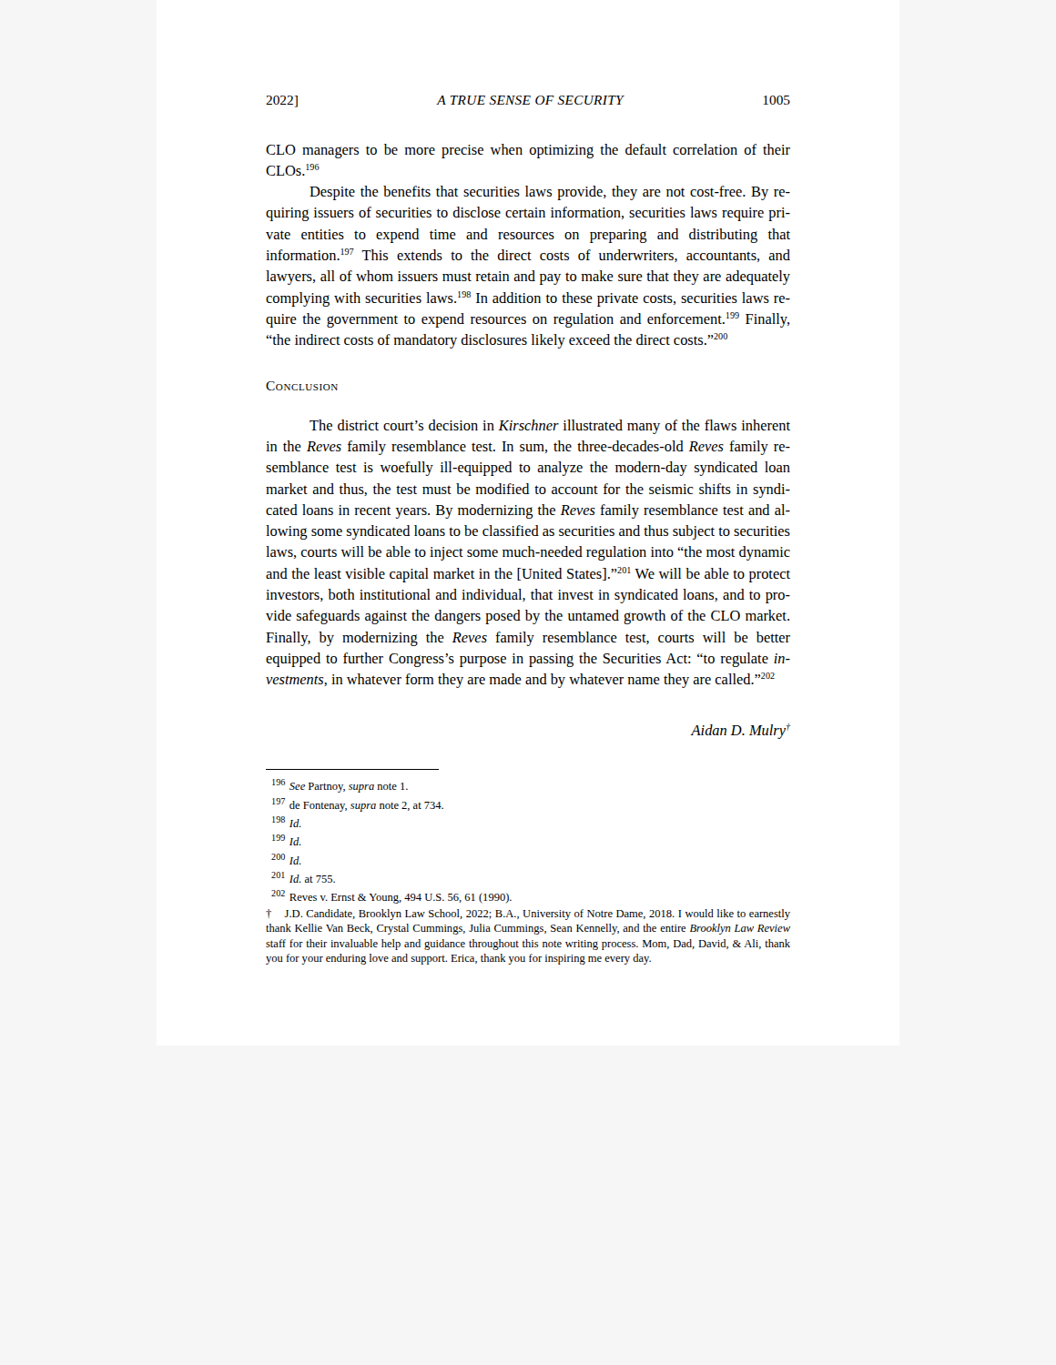2022] A True Sense of Security 1005
CLO managers to be more precise when optimizing the default correlation of their CLOs.196
Despite the benefits that securities laws provide, they are not cost-free. By requiring issuers of securities to disclose certain information, securities laws require private entities to expend time and resources on preparing and distributing that information.197 This extends to the direct costs of underwriters, accountants, and lawyers, all of whom issuers must retain and pay to make sure that they are adequately complying with securities laws.198 In addition to these private costs, securities laws require the government to expend resources on regulation and enforcement.199 Finally, “the indirect costs of mandatory disclosures likely exceed the direct costs.”200
Conclusion
The district court’s decision in Kirschner illustrated many of the flaws inherent in the Reves family resemblance test. In sum, the three-decades-old Reves family resemblance test is woefully ill-equipped to analyze the modern-day syndicated loan market and thus, the test must be modified to account for the seismic shifts in syndicated loans in recent years. By modernizing the Reves family resemblance test and allowing some syndicated loans to be classified as securities and thus subject to securities laws, courts will be able to inject some much-needed regulation into “the most dynamic and the least visible capital market in the [United States].”201 We will be able to protect investors, both institutional and individual, that invest in syndicated loans, and to provide safeguards against the dangers posed by the untamed growth of the CLO market. Finally, by modernizing the Reves family resemblance test, courts will be better equipped to further Congress’s purpose in passing the Securities Act: “to regulate investments, in whatever form they are made and by whatever name they are called.”202
Aidan D. Mulry†
196 See Partnoy, supra note 1. 197de Fontenay, supra note 2, at 734. 198 Id. 199 Id. 200 Id. 201 Id. at 755. 202 Reves v. Ernst & Young, 494 U.S. 56, 61 (1990). † J.D. Candidate, Brooklyn Law School, 2022; B.A., University of Notre Dame, 2018. I would like to earnestly thank Kellie Van Beck, Crystal Cummings, Julia Cummings, Sean Kennelly, and the entire Brooklyn Law Review staff for their invaluable help and guidance throughout this note writing process. Mom, Dad, David, & Ali, thank you for your enduring love and support. Erica, thank you for inspiring me every day.